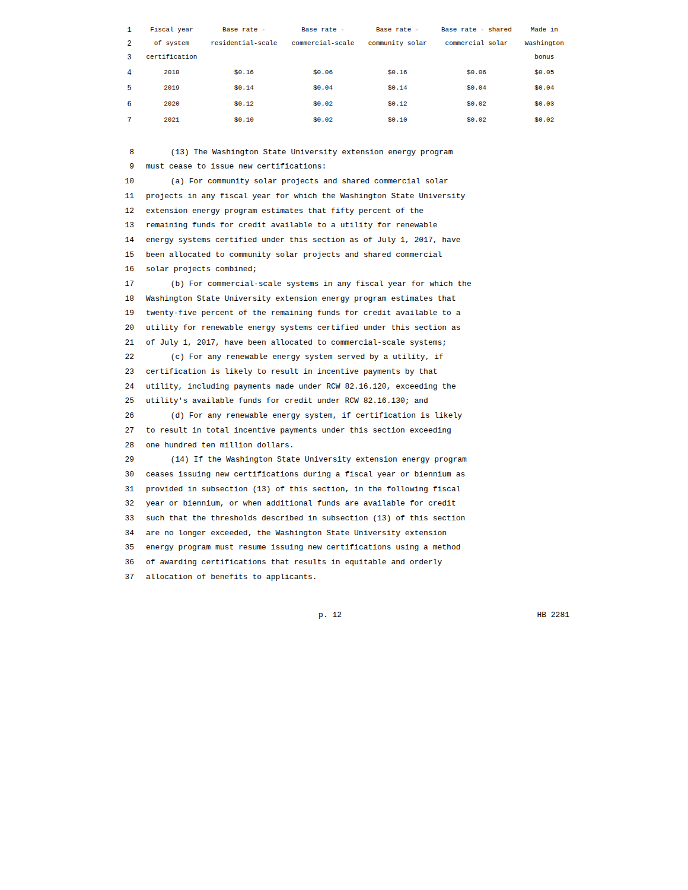| 1 | Fiscal year | Base rate - | Base rate - | Base rate - | Base rate - shared | Made in |
| --- | --- | --- | --- | --- | --- | --- |
| 2 | of system | residential-scale | commercial-scale | community solar | commercial solar | Washington |
| 3 | certification | | | | | bonus |
| 4 | 2018 | $0.16 | $0.06 | $0.16 | $0.06 | $0.05 |
| 5 | 2019 | $0.14 | $0.04 | $0.14 | $0.04 | $0.04 |
| 6 | 2020 | $0.12 | $0.02 | $0.12 | $0.02 | $0.03 |
| 7 | 2021 | $0.10 | $0.02 | $0.10 | $0.02 | $0.02 |
(13) The Washington State University extension energy program
must cease to issue new certifications:
(a) For community solar projects and shared commercial solar
projects in any fiscal year for which the Washington State University
extension energy program estimates that fifty percent of the
remaining funds for credit available to a utility for renewable
energy systems certified under this section as of July 1, 2017, have
been allocated to community solar projects and shared commercial
solar projects combined;
(b) For commercial-scale systems in any fiscal year for which the
Washington State University extension energy program estimates that
twenty-five percent of the remaining funds for credit available to a
utility for renewable energy systems certified under this section as
of July 1, 2017, have been allocated to commercial-scale systems;
(c) For any renewable energy system served by a utility, if
certification is likely to result in incentive payments by that
utility, including payments made under RCW 82.16.120, exceeding the
utility's available funds for credit under RCW 82.16.130; and
(d) For any renewable energy system, if certification is likely
to result in total incentive payments under this section exceeding
one hundred ten million dollars.
(14) If the Washington State University extension energy program
ceases issuing new certifications during a fiscal year or biennium as
provided in subsection (13) of this section, in the following fiscal
year or biennium, or when additional funds are available for credit
such that the thresholds described in subsection (13) of this section
are no longer exceeded, the Washington State University extension
energy program must resume issuing new certifications using a method
of awarding certifications that results in equitable and orderly
allocation of benefits to applicants.
p. 12
HB 2281